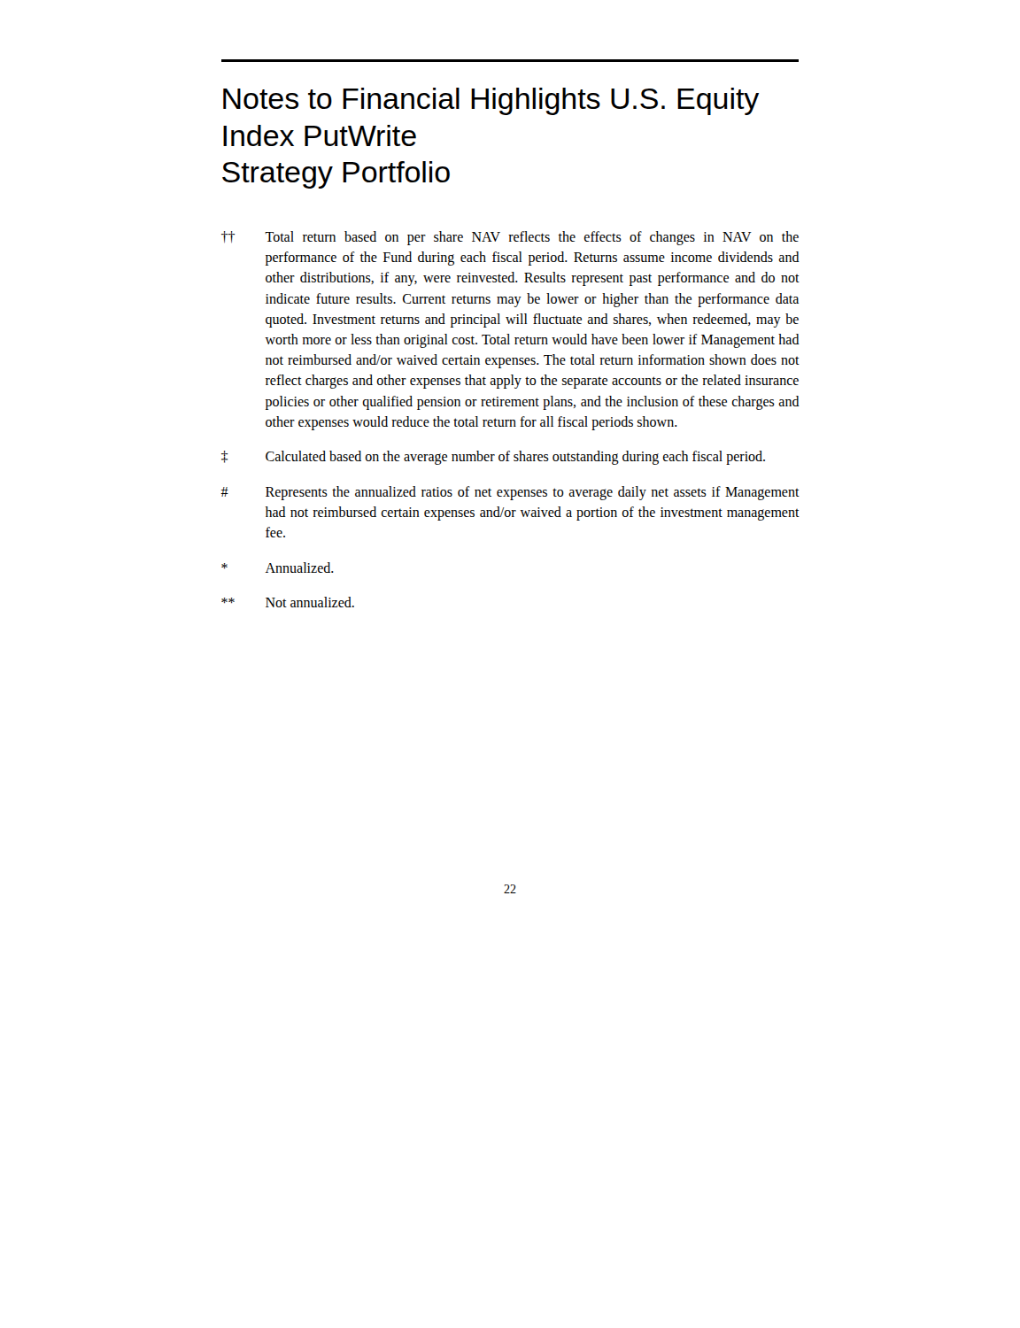Notes to Financial Highlights U.S. Equity Index PutWrite
Strategy Portfolio
| †† | Total return based on per share NAV reflects the effects of changes in NAV on the performance of the Fund during each fiscal period. Returns assume income dividends and other distributions, if any, were reinvested. Results represent past performance and do not indicate future results. Current returns may be lower or higher than the performance data quoted. Investment returns and principal will fluctuate and shares, when redeemed, may be worth more or less than original cost. Total return would have been lower if Management had not reimbursed and/or waived certain expenses. The total return information shown does not reflect charges and other expenses that apply to the separate accounts or the related insurance policies or other qualified pension or retirement plans, and the inclusion of these charges and other expenses would reduce the total return for all fiscal periods shown. |
| ‡ | Calculated based on the average number of shares outstanding during each fiscal period. |
| # | Represents the annualized ratios of net expenses to average daily net assets if Management had not reimbursed certain expenses and/or waived a portion of the investment management fee. |
| * | Annualized. |
| ** | Not annualized. |
22